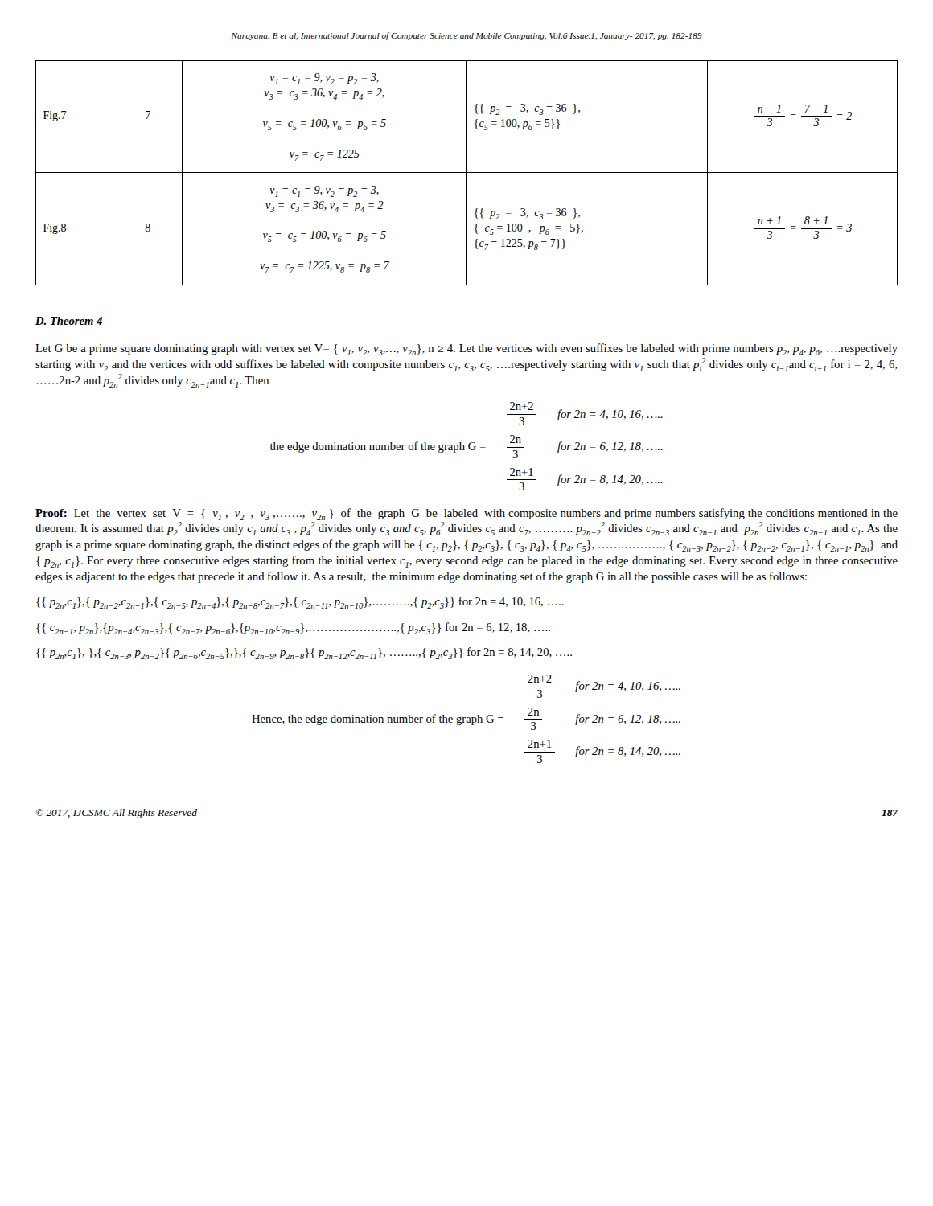Narayana. B et al, International Journal of Computer Science and Mobile Computing, Vol.6 Issue.1, January- 2017, pg. 182-189
| Fig.7 | 7 | v 1 = c 1 = 9, v 2 = p 2 = 3, v 3 = c 3 = 36, v 4 = p 4 = 2, v 5 = c 5 = 100, v 6 = p 6 = 5 v 7 = c 7 = 1225 | {{ p 2 = 3, c 3 = 36 }, { c 5 = 100, p 6 = 5}} | n − 1 3 = 7 − 1 3 = 2 |
| Fig.8 | 8 | v 1 = c 1 = 9, v 2 = p 2 = 3, v 3 = c 3 = 36, v 4 = p 4 = 2 v 5 = c 5 = 100, v 6 = p 6 = 5 v 7 = c 7 = 1225, v 8 = p 8 = 7 | {{ p 2 = 3, c 3 = 36 }, { c 5 = 100 , p 6 = 5}, { c 7 = 1225, p 8 = 7}} | n + 1 3 = 8 + 1 3 = 3 |
D. Theorem 4
Let G be a prime square dominating graph with vertex set V= { v1, v2, v3,…, v2n}, n ≥ 4. Let the vertices with even suffixes be labeled with prime numbers p2, p4, p6, ….respectively starting with v2 and the vertices with odd suffixes be labeled with composite numbers c1, c3, c5, ….respectively starting with v1 such that pi2 divides only ci−1and ci+1 for i = 2, 4, 6, ……2n-2 and p2n2 divides only c2n−1and c1. Then
2n+23
for 2n = 4, 10, 16, …..
the edge domination number of the graph G =
2n 3
for 2n = 6, 12, 18, …..
2n+13
for 2n = 8, 14, 20, …..
Proof: Let the vertex set V = { v1 , v2 , v3 ,……., v2n } of the graph G be labeled with composite numbers and prime numbers satisfying the conditions mentioned in the theorem. It is assumed that p22 divides only c1 and c3 , p42 divides only c3 and c5, p62 divides c5 and c7, ………. p2n−22 divides c2n−3 and c2n−1 and p2n2 divides c2n−1 and c1. As the graph is a prime square dominating graph, the distinct edges of the graph will be { c1, p2}, { p2,c3}, { c3, p4}, { p4, c5}, …….………., { c2n−3, p2n−2}, { p2n−2, c2n−1}, { c2n−1, p2n} and { p2n, c1}. For every three consecutive edges starting from the initial vertex c1, every second edge can be placed in the edge dominating set. Every second edge in three consecutive edges is adjacent to the edges that precede it and follow it. As a result, the minimum edge dominating set of the graph G in all the possible cases will be as follows:
{{ p2n,c1},{ p2n−2,c2n−1},{ c2n−5, p2n−4},{ p2n−8,c2n−7},{ c2n−11, p2n−10},……….,{ p2,c3}} for 2n = 4, 10, 16, …..
{{ c2n−1, p2n},{p2n−4,c2n−3},{ c2n−7, p2n−6},{p2n−10,c2n−9},…………………..,{ p2,c3}} for 2n = 6, 12, 18, …..
{{ p2n,c1}, },{ c2n−3, p2n−2}{ p2n−6,c2n−5},},{ c2n−9, p2n−8}{ p2n−12,c2n−11}, ……..,{ p2,c3}} for 2n = 8, 14, 20, …..
2n+23
for 2n = 4, 10, 16, …..
Hence, the edge domination number of the graph G =
2n 3
for 2n = 6, 12, 18, …..
2n+13
for 2n = 8, 14, 20, …..
© 2017, IJCSMC All Rights Reserved 187